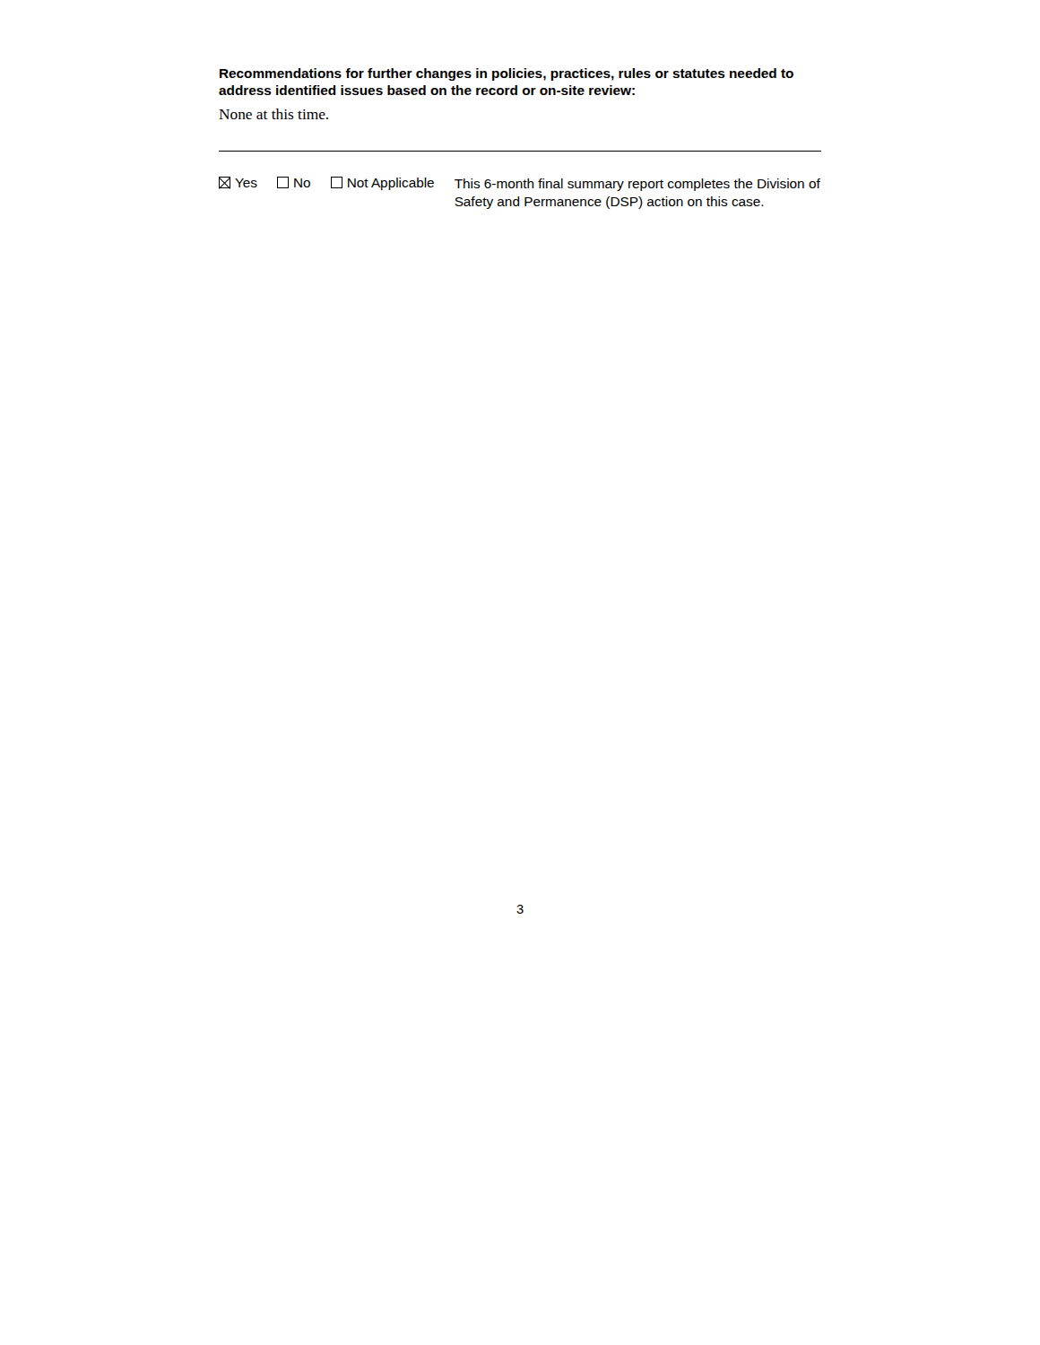Recommendations for further changes in policies, practices, rules or statutes needed to address identified issues based on the record or on-site review:
None at this time.
Yes No Not Applicable
This 6-month final summary report completes the Division of Safety and Permanence (DSP) action on this case.
3